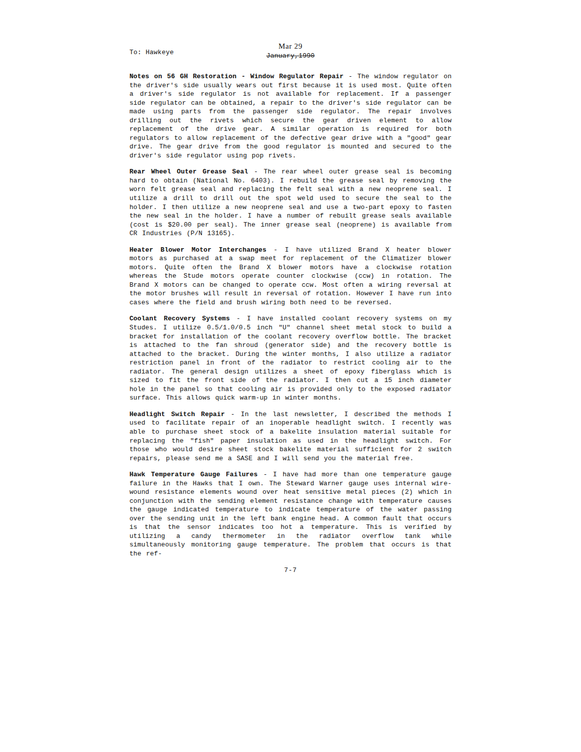To: Hawkeye
Mar 29 January,1990
Notes on 56 GH Restoration - Window Regulator Repair - The window regulator on the driver's side usually wears out first because it is used most. Quite often a driver's side regulator is not available for replacement. If a passenger side regulator can be obtained, a repair to the driver's side regulator can be made using parts from the passenger side regulator. The repair involves drilling out the rivets which secure the gear driven element to allow replacement of the drive gear. A similar operation is required for both regulators to allow replacement of the defective gear drive with a "good" gear drive. The gear drive from the good regulator is mounted and secured to the driver's side regulator using pop rivets.
Rear Wheel Outer Grease Seal - The rear wheel outer grease seal is becoming hard to obtain (National No. 6403). I rebuild the grease seal by removing the worn felt grease seal and replacing the felt seal with a new neoprene seal. I utilize a drill to drill out the spot weld used to secure the seal to the holder. I then utilize a new neoprene seal and use a two-part epoxy to fasten the new seal in the holder. I have a number of rebuilt grease seals available (cost is $20.00 per seal). The inner grease seal (neoprene) is available from CR Industries (P/N 13165).
Heater Blower Motor Interchanges - I have utilized Brand X heater blower motors as purchased at a swap meet for replacement of the Climatizer blower motors. Quite often the Brand X blower motors have a clockwise rotation whereas the Stude motors operate counter clockwise (ccw) in rotation. The Brand X motors can be changed to operate ccw. Most often a wiring reversal at the motor brushes will result in reversal of rotation. However I have run into cases where the field and brush wiring both need to be reversed.
Coolant Recovery Systems - I have installed coolant recovery systems on my Studes. I utilize 0.5/1.0/0.5 inch "U" channel sheet metal stock to build a bracket for installation of the coolant recovery overflow bottle. The bracket is attached to the fan shroud (generator side) and the recovery bottle is attached to the bracket. During the winter months, I also utilize a radiator restriction panel in front of the radiator to restrict cooling air to the radiator. The general design utilizes a sheet of epoxy fiberglass which is sized to fit the front side of the radiator. I then cut a 15 inch diameter hole in the panel so that cooling air is provided only to the exposed radiator surface. This allows quick warm-up in winter months.
Headlight Switch Repair - In the last newsletter, I described the methods I used to facilitate repair of an inoperable headlight switch. I recently was able to purchase sheet stock of a bakelite insulation material suitable for replacing the "fish" paper insulation as used in the headlight switch. For those who would desire sheet stock bakelite material sufficient for 2 switch repairs, please send me a SASE and I will send you the material free.
Hawk Temperature Gauge Failures - I have had more than one temperature gauge failure in the Hawks that I own. The Steward Warner gauge uses internal wire-wound resistance elements wound over heat sensitive metal pieces (2) which in conjunction with the sending element resistance change with temperature causes the gauge indicated temperature to indicate temperature of the water passing over the sending unit in the left bank engine head. A common fault that occurs is that the sensor indicates too hot a temperature. This is verified by utilizing a candy thermometer in the radiator overflow tank while simultaneously monitoring gauge temperature. The problem that occurs is that the ref-
7-7